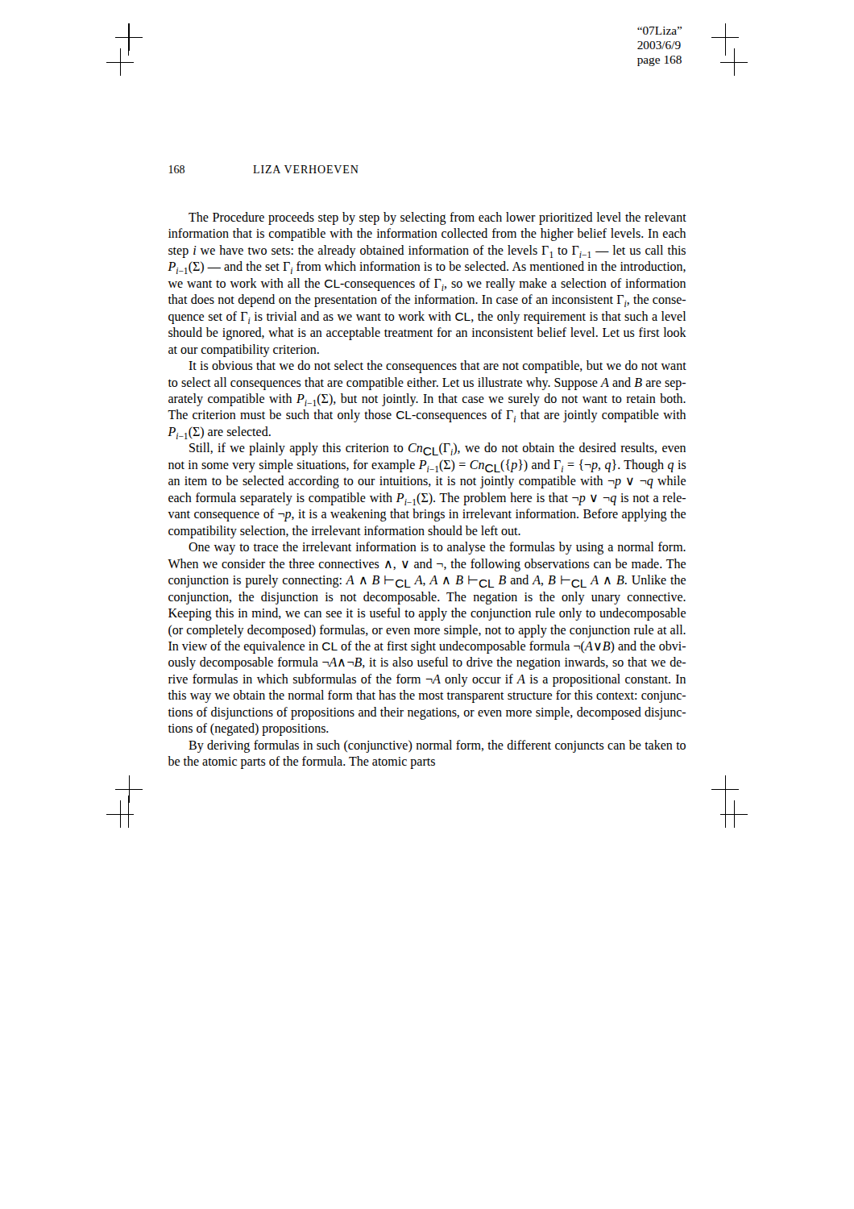“07Liza”
2003/6/9
page 168
168 LIZA VERHOEVEN
The Procedure proceeds step by step by selecting from each lower prioritized level the relevant information that is compatible with the information collected from the higher belief levels. In each step i we have two sets: the already obtained information of the levels Γ1 to Γi−1 — let us call this Pi−1(Σ) — and the set Γi from which information is to be selected. As mentioned in the introduction, we want to work with all the CL-consequences of Γi, so we really make a selection of information that does not depend on the presentation of the information. In case of an inconsistent Γi, the consequence set of Γi is trivial and as we want to work with CL, the only requirement is that such a level should be ignored, what is an acceptable treatment for an inconsistent belief level. Let us first look at our compatibility criterion.
It is obvious that we do not select the consequences that are not compatible, but we do not want to select all consequences that are compatible either. Let us illustrate why. Suppose A and B are separately compatible with Pi−1(Σ), but not jointly. In that case we surely do not want to retain both. The criterion must be such that only those CL-consequences of Γi that are jointly compatible with Pi−1(Σ) are selected.
Still, if we plainly apply this criterion to CnCL(Γi), we do not obtain the desired results, even not in some very simple situations, for example Pi−1(Σ) = CnCL({p}) and Γi = {¬p, q}. Though q is an item to be selected according to our intuitions, it is not jointly compatible with ¬p ∨ ¬q while each formula separately is compatible with Pi−1(Σ). The problem here is that ¬p ∨ ¬q is not a relevant consequence of ¬p, it is a weakening that brings in irrelevant information. Before applying the compatibility selection, the irrelevant information should be left out.
One way to trace the irrelevant information is to analyse the formulas by using a normal form. When we consider the three connectives ∧, ∨ and ¬, the following observations can be made. The conjunction is purely connecting: A ∧ B ⊢CL A, A ∧ B ⊢CL B and A, B ⊢CL A ∧ B. Unlike the conjunction, the disjunction is not decomposable. The negation is the only unary connective. Keeping this in mind, we can see it is useful to apply the conjunction rule only to undecomposable (or completely decomposed) formulas, or even more simple, not to apply the conjunction rule at all. In view of the equivalence in CL of the at first sight undecomposable formula ¬(A∨B) and the obviously decomposable formula ¬A∧¬B, it is also useful to drive the negation inwards, so that we derive formulas in which subformulas of the form ¬A only occur if A is a propositional constant. In this way we obtain the normal form that has the most transparent structure for this context: conjunctions of disjunctions of propositions and their negations, or even more simple, decomposed disjunctions of (negated) propositions.
By deriving formulas in such (conjunctive) normal form, the different conjuncts can be taken to be the atomic parts of the formula. The atomic parts